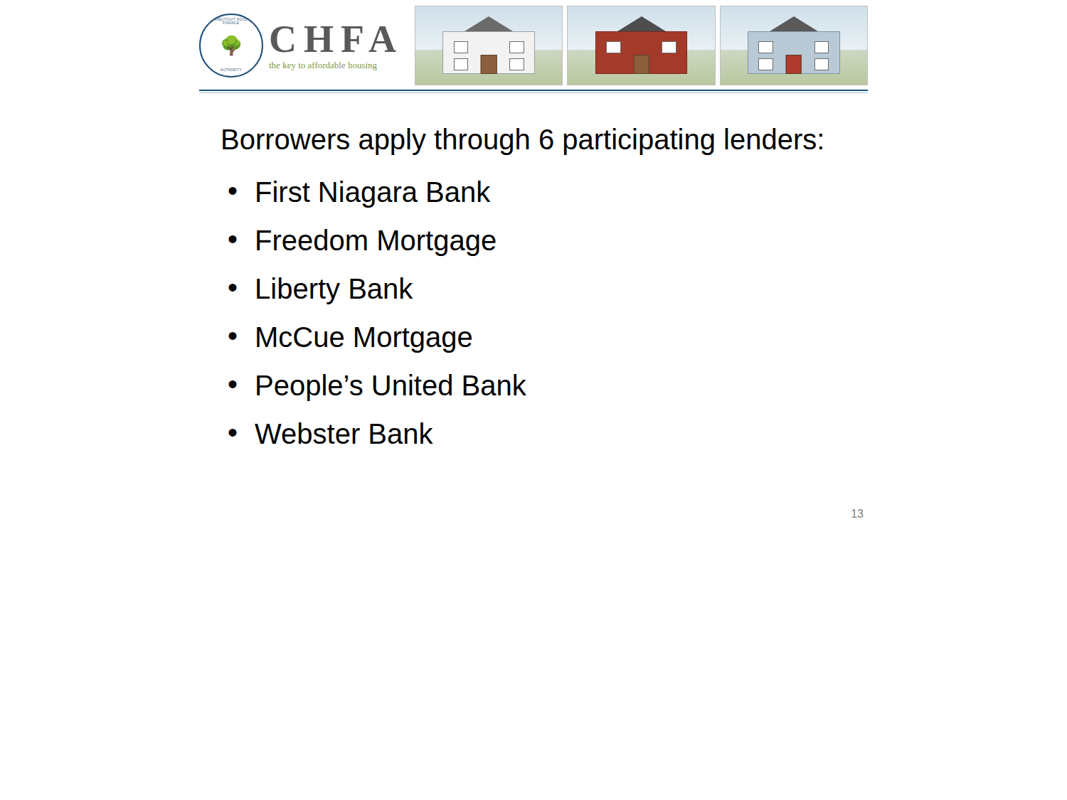Connecticut Housing Finance 🌳 Authority
CHFA
the key to affordable housing
Borrowers apply through 6 participating lenders:
First Niagara Bank
Freedom Mortgage
Liberty Bank
McCue Mortgage
People’s United Bank
Webster Bank
13